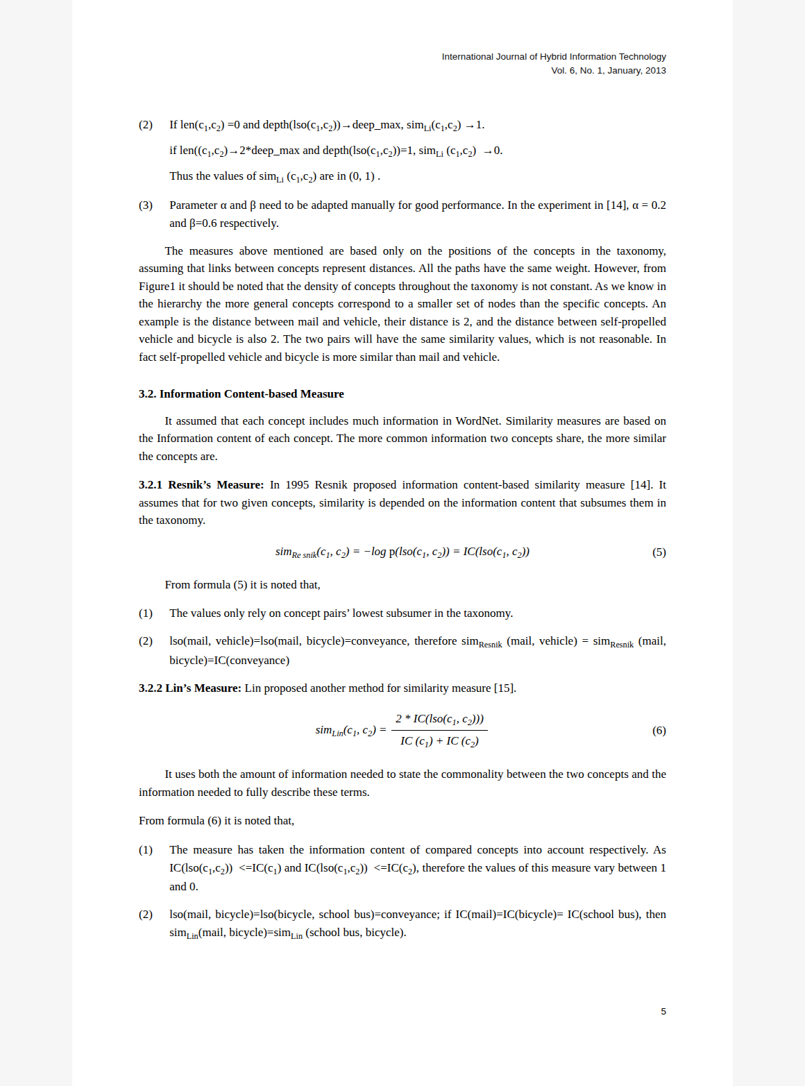International Journal of Hybrid Information Technology
Vol. 6, No. 1, January, 2013
(2)
If len(c1,c2) =0 and depth(lso(c1,c2))→deep_max, simLi(c1,c2) →1.
if len((c1,c2)→2*deep_max and depth(lso(c1,c2))=1, simLi (c1,c2) →0.
Thus the values of simLi (c1,c2) are in (0, 1) .
(3) Parameter α and β need to be adapted manually for good performance. In the experiment in [14], α = 0.2 and β=0.6 respectively.
The measures above mentioned are based only on the positions of the concepts in the taxonomy, assuming that links between concepts represent distances. All the paths have the same weight. However, from Figure1 it should be noted that the density of concepts throughout the taxonomy is not constant. As we know in the hierarchy the more general concepts correspond to a smaller set of nodes than the specific concepts. An example is the distance between mail and vehicle, their distance is 2, and the distance between self-propelled vehicle and bicycle is also 2. The two pairs will have the same similarity values, which is not reasonable. In fact self-propelled vehicle and bicycle is more similar than mail and vehicle.
3.2. Information Content-based Measure
It assumed that each concept includes much information in WordNet. Similarity measures are based on the Information content of each concept. The more common information two concepts share, the more similar the concepts are.
3.2.1 Resnik’s Measure: In 1995 Resnik proposed information content-based similarity measure [14]. It assumes that for two given concepts, similarity is depended on the information content that subsumes them in the taxonomy.
simRe snik(c1, c2) = −log p(lso(c1, c2)) = IC(lso(c1, c2)) (5)
From formula (5) it is noted that,
(1) The values only rely on concept pairs’ lowest subsumer in the taxonomy.
(2) lso(mail, vehicle)=lso(mail, bicycle)=conveyance, therefore simResnik (mail, vehicle) = simResnik (mail, bicycle)=IC(conveyance)
3.2.2 Lin’s Measure: Lin proposed another method for similarity measure [15].
simLin(c1, c2) = 2 * IC(lso(c1, c2))) IC (c1) + IC (c2) (6)
It uses both the amount of information needed to state the commonality between the two concepts and the information needed to fully describe these terms.
From formula (6) it is noted that,
(1) The measure has taken the information content of compared concepts into account respectively. As IC(lso(c1,c2)) <=IC(c1) and IC(lso(c1,c2)) <=IC(c2), therefore the values of this measure vary between 1 and 0.
(2) lso(mail, bicycle)=lso(bicycle, school bus)=conveyance; if IC(mail)=IC(bicycle)= IC(school bus), then simLin(mail, bicycle)=simLin (school bus, bicycle).
5